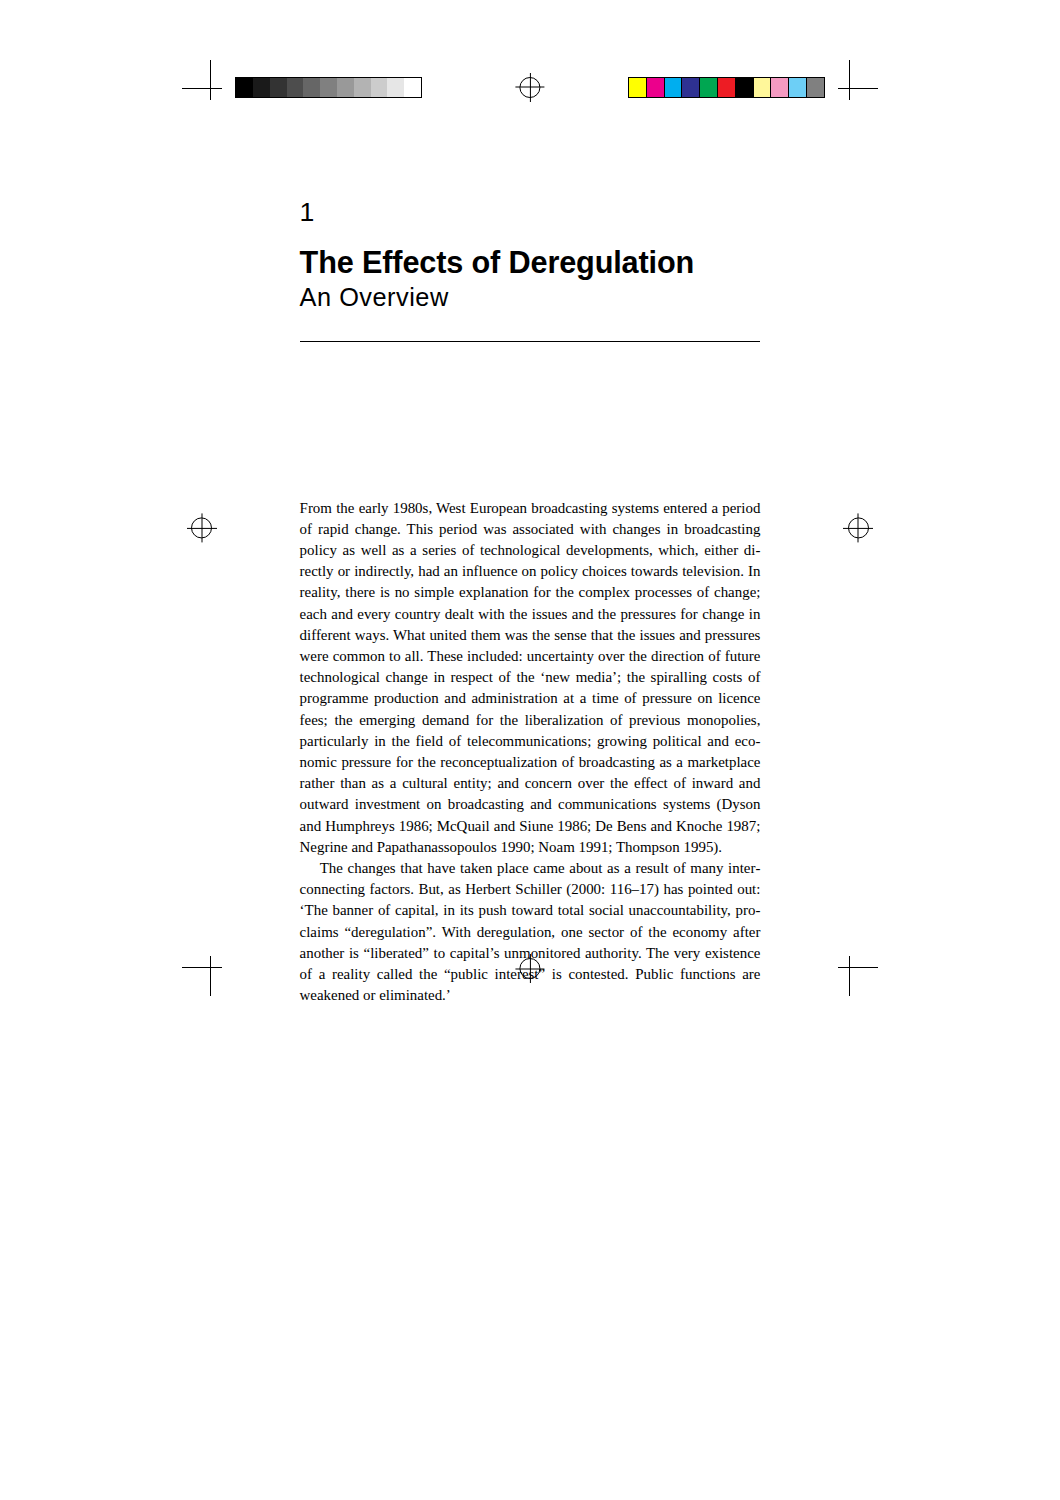1
The Effects of Deregulation
An Overview
From the early 1980s, West European broadcasting systems entered a period of rapid change. This period was associated with changes in broadcasting policy as well as a series of technological developments, which, either directly or indirectly, had an influence on policy choices towards television. In reality, there is no simple explanation for the complex processes of change; each and every country dealt with the issues and the pressures for change in different ways. What united them was the sense that the issues and pressures were common to all. These included: uncertainty over the direction of future technological change in respect of the ‘new media’; the spiralling costs of programme production and administration at a time of pressure on licence fees; the emerging demand for the liberalization of previous monopolies, particularly in the field of telecommunications; growing political and economic pressure for the reconceptualization of broadcasting as a marketplace rather than as a cultural entity; and concern over the effect of inward and outward investment on broadcasting and communications systems (Dyson and Humphreys 1986; McQuail and Siune 1986; De Bens and Knoche 1987; Negrine and Papathanassopoulos 1990; Noam 1991; Thompson 1995).
The changes that have taken place came about as a result of many interconnecting factors. But, as Herbert Schiller (2000: 116–17) has pointed out: ‘The banner of capital, in its push toward total social unaccountability, proclaims “deregulation”. With deregulation, one sector of the economy after another is “liberated” to capital’s unmonitored authority. The very existence of a reality called the “public interest” is contested. Public functions are weakened or eliminated.’